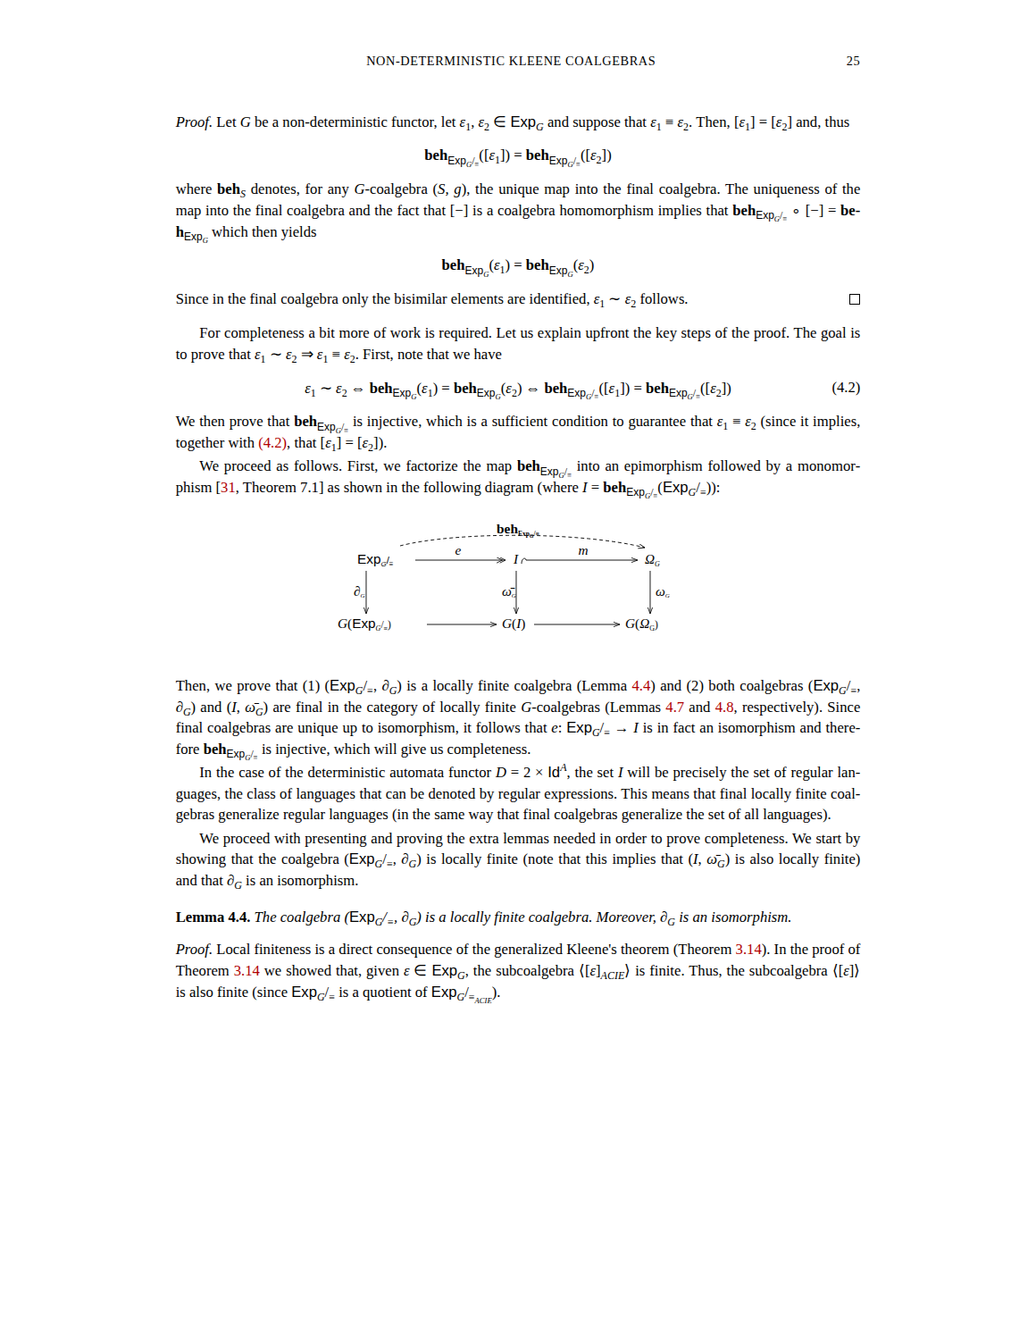NON-DETERMINISTIC KLEENE COALGEBRAS 25
Proof. Let G be a non-deterministic functor, let ε1, ε2 ∈ ExpG and suppose that ε1 ≡ ε2. Then, [ε1] = [ε2] and, thus
behExpG/≡([ε1]) = behExpG/≡([ε2])
where behS denotes, for any G-coalgebra (S, g), the unique map into the final coalgebra. The uniqueness of the map into the final coalgebra and the fact that [−] is a coalgebra homomorphism implies that behExpG/≡ ∘ [−] = behExpG which then yields
behExpG(ε1) = behExpG(ε2)
Since in the final coalgebra only the bisimilar elements are identified, ε1 ∼ ε2 follows.
For completeness a bit more of work is required. Let us explain upfront the key steps of the proof. The goal is to prove that ε1 ∼ ε2 ⇒ ε1 ≡ ε2. First, note that we have
ε1 ∼ ε2 ⇔ behExpG(ε1) = behExpG(ε2) ⇔ behExpG/≡([ε1]) = behExpG/≡([ε2]) (4.2)
We then prove that behExpG/≡ is injective, which is a sufficient condition to guarantee that ε1 ≡ ε2 (since it implies, together with (4.2), that [ε1] = [ε2]).
We proceed as follows. First, we factorize the map behExpG/≡ into an epimorphism followed by a monomorphism [31, Theorem 7.1] as shown in the following diagram (where I = behExpG/≡(ExpG/≡)):
behExpG/≡ ExpG/≡ I ΩG e m ∂G ω̄G ωG G(ExpG/≡) G(I) G(ΩG)
Then, we prove that (1) (ExpG/≡, ∂G) is a locally finite coalgebra (Lemma 4.4) and (2) both coalgebras (ExpG/≡, ∂G) and (I, ω̄G) are final in the category of locally finite G-coalgebras (Lemmas 4.7 and 4.8, respectively). Since final coalgebras are unique up to isomorphism, it follows that e: ExpG/≡ → I is in fact an isomorphism and therefore behExpG/≡ is injective, which will give us completeness.
In the case of the deterministic automata functor D = 2 × IdA, the set I will be precisely the set of regular languages, the class of languages that can be denoted by regular expressions. This means that final locally finite coalgebras generalize regular languages (in the same way that final coalgebras generalize the set of all languages).
We proceed with presenting and proving the extra lemmas needed in order to prove completeness. We start by showing that the coalgebra (ExpG/≡, ∂G) is locally finite (note that this implies that (I, ω̄G) is also locally finite) and that ∂G is an isomorphism.
Lemma 4.4. The coalgebra (ExpG/≡, ∂G) is a locally finite coalgebra. Moreover, ∂G is an isomorphism.
Proof. Local finiteness is a direct consequence of the generalized Kleene's theorem (Theorem 3.14). In the proof of Theorem 3.14 we showed that, given ε ∈ ExpG, the subcoalgebra ⟨[ε]ACIE⟩ is finite. Thus, the subcoalgebra ⟨[ε]⟩ is also finite (since ExpG/≡ is a quotient of ExpG/≡ACIE).